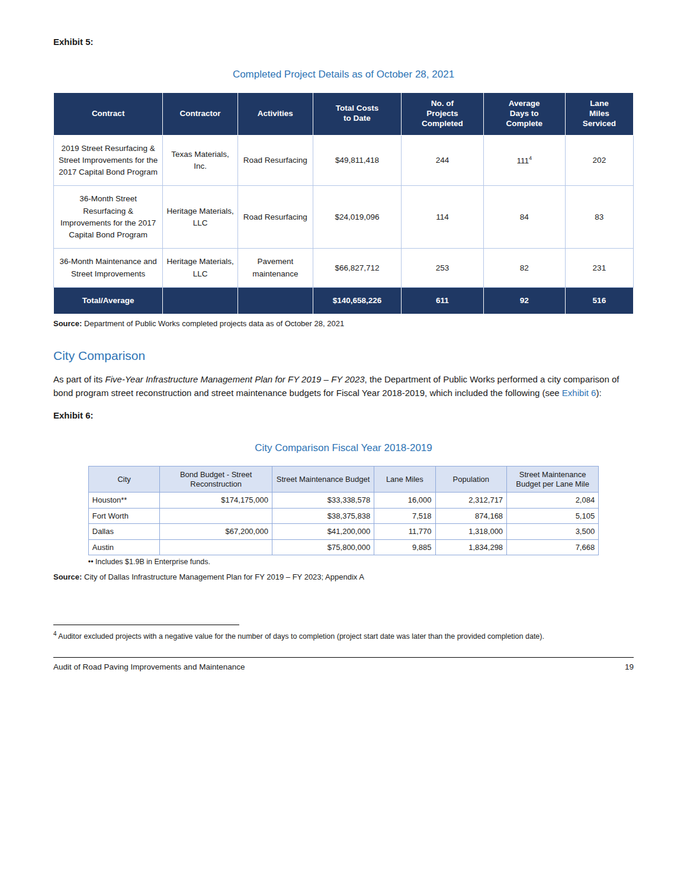Exhibit 5:
Completed Project Details as of October 28, 2021
| Contract | Contractor | Activities | Total Costs to Date | No. of Projects Completed | Average Days to Complete | Lane Miles Serviced |
| --- | --- | --- | --- | --- | --- | --- |
| 2019 Street Resurfacing & Street Improvements for the 2017 Capital Bond Program | Texas Materials, Inc. | Road Resurfacing | $49,811,418 | 244 | 111 4 | 202 |
| 36-Month Street Resurfacing & Improvements for the 2017 Capital Bond Program | Heritage Materials, LLC | Road Resurfacing | $24,019,096 | 114 | 84 | 83 |
| 36-Month Maintenance and Street Improvements | Heritage Materials, LLC | Pavement maintenance | $66,827,712 | 253 | 82 | 231 |
| Total/Average | | | $140,658,226 | 611 | 92 | 516 |
Source: Department of Public Works completed projects data as of October 28, 2021
City Comparison
As part of its Five-Year Infrastructure Management Plan for FY 2019 – FY 2023, the Department of Public Works performed a city comparison of bond program street reconstruction and street maintenance budgets for Fiscal Year 2018-2019, which included the following (see Exhibit 6):
Exhibit 6:
City Comparison Fiscal Year 2018-2019
| City | Bond Budget - Street Reconstruction | Street Maintenance Budget | Lane Miles | Population | Street Maintenance Budget per Lane Mile |
| --- | --- | --- | --- | --- | --- |
| Houston** | $174,175,000 | $33,338,578 | 16,000 | 2,312,717 | 2,084 |
| Fort Worth | | $38,375,838 | 7,518 | 874,168 | 5,105 |
| Dallas | $67,200,000 | $41,200,000 | 11,770 | 1,318,000 | 3,500 |
| Austin | | $75,800,000 | 9,885 | 1,834,298 | 7,668 |
•• Includes $1.9B in Enterprise funds.
Source: City of Dallas Infrastructure Management Plan for FY 2019 – FY 2023; Appendix A
4 Auditor excluded projects with a negative value for the number of days to completion (project start date was later than the provided completion date).
Audit of Road Paving Improvements and Maintenance 19